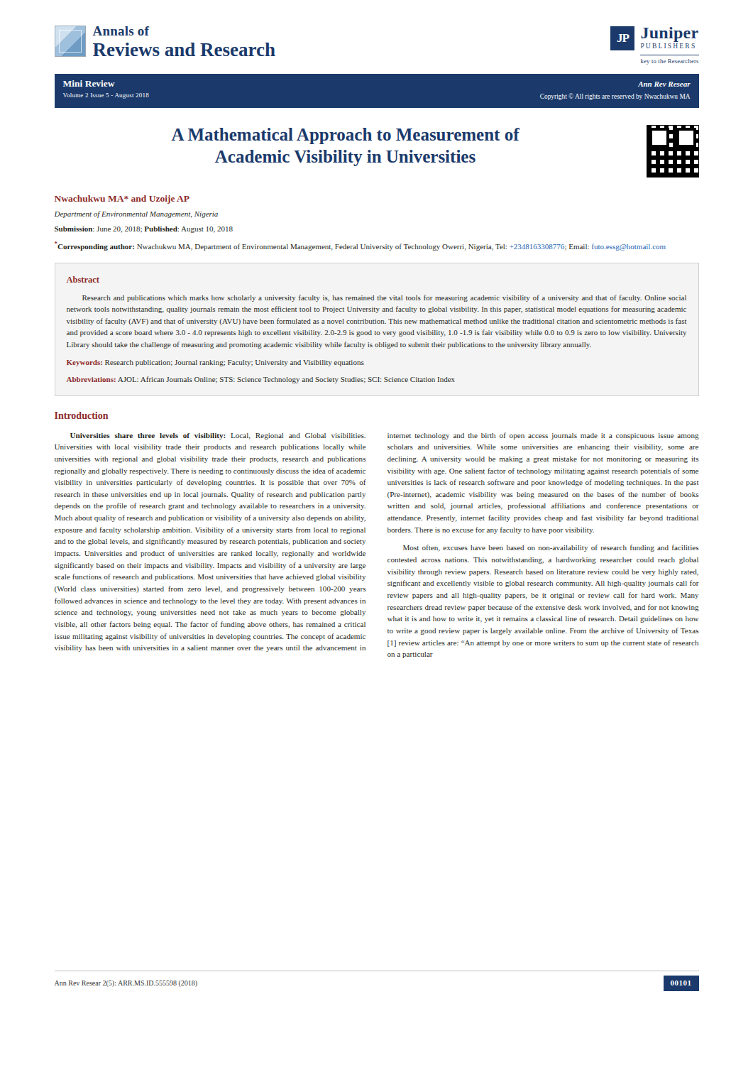Annals of
Reviews and Research
JP
Juniper
Publishers
key to the Researchers
Mini Review
Volume 2 Issue 5 - August 2018
Ann Rev Resear
Copyright © All rights are reserved by Nwachukwu MA
A Mathematical Approach to Measurement of
Academic Visibility in Universities
Nwachukwu MA* and Uzoije AP
Department of Environmental Management, Nigeria
Submission: June 20, 2018; Published: August 10, 2018
*Corresponding author: Nwachukwu MA, Department of Environmental Management, Federal University of Technology Owerri, Nigeria, Tel: +2348163308776; Email: futo.essg@hotmail.com
Abstract
Research and publications which marks how scholarly a university faculty is, has remained the vital tools for measuring academic visibility of a university and that of faculty. Online social network tools notwithstanding, quality journals remain the most efficient tool to Project University and faculty to global visibility. In this paper, statistical model equations for measuring academic visibility of faculty (AVF) and that of university (AVU) have been formulated as a novel contribution. This new mathematical method unlike the traditional citation and scientometric methods is fast and provided a score board where 3.0 - 4.0 represents high to excellent visibility. 2.0-2.9 is good to very good visibility, 1.0 -1.9 is fair visibility while 0.0 to 0.9 is zero to low visibility. University Library should take the challenge of measuring and promoting academic visibility while faculty is obliged to submit their publications to the university library annually.
Keywords: Research publication; Journal ranking; Faculty; University and Visibility equations
Abbreviations: AJOL: African Journals Online; STS: Science Technology and Society Studies; SCI: Science Citation Index
Introduction
Universities share three levels of visibility: Local, Regional and Global visibilities. Universities with local visibility trade their products and research publications locally while universities with regional and global visibility trade their products, research and publications regionally and globally respectively. There is needing to continuously discuss the idea of academic visibility in universities particularly of developing countries. It is possible that over 70% of research in these universities end up in local journals. Quality of research and publication partly depends on the profile of research grant and technology available to researchers in a university. Much about quality of research and publication or visibility of a university also depends on ability, exposure and faculty scholarship ambition. Visibility of a university starts from local to regional and to the global levels, and significantly measured by research potentials, publication and society impacts. Universities and product of universities are ranked locally, regionally and worldwide significantly based on their impacts and visibility. Impacts and visibility of a university are large scale functions of research and publications. Most universities that have achieved global visibility (World class universities) started from zero level, and progressively between 100-200 years followed advances in science and technology to the level they are today. With present advances in science and technology, young universities need not take as much years to become globally visible, all other factors being equal. The factor of funding above others, has remained a critical issue militating against visibility of universities in developing countries. The concept of academic visibility has been with universities in a salient manner over the years until the advancement in internet technology and the birth of open access journals made it a conspicuous issue among scholars and universities. While some universities are enhancing their visibility, some are declining. A university would be making a great mistake for not monitoring or measuring its visibility with age. One salient factor of technology militating against research potentials of some universities is lack of research software and poor knowledge of modeling techniques. In the past (Pre-internet), academic visibility was being measured on the bases of the number of books written and sold, journal articles, professional affiliations and conference presentations or attendance. Presently, internet facility provides cheap and fast visibility far beyond traditional borders. There is no excuse for any faculty to have poor visibility.
Most often, excuses have been based on non-availability of research funding and facilities contested across nations. This notwithstanding, a hardworking researcher could reach global visibility through review papers. Research based on literature review could be very highly rated, significant and excellently visible to global research community. All high-quality journals call for review papers and all high-quality papers, be it original or review call for hard work. Many researchers dread review paper because of the extensive desk work involved, and for not knowing what it is and how to write it, yet it remains a classical line of research. Detail guidelines on how to write a good review paper is largely available online. From the archive of University of Texas [1] review articles are: “An attempt by one or more writers to sum up the current state of research on a particular
Ann Rev Resear 2(5): ARR.MS.ID.555598 (2018)
00101